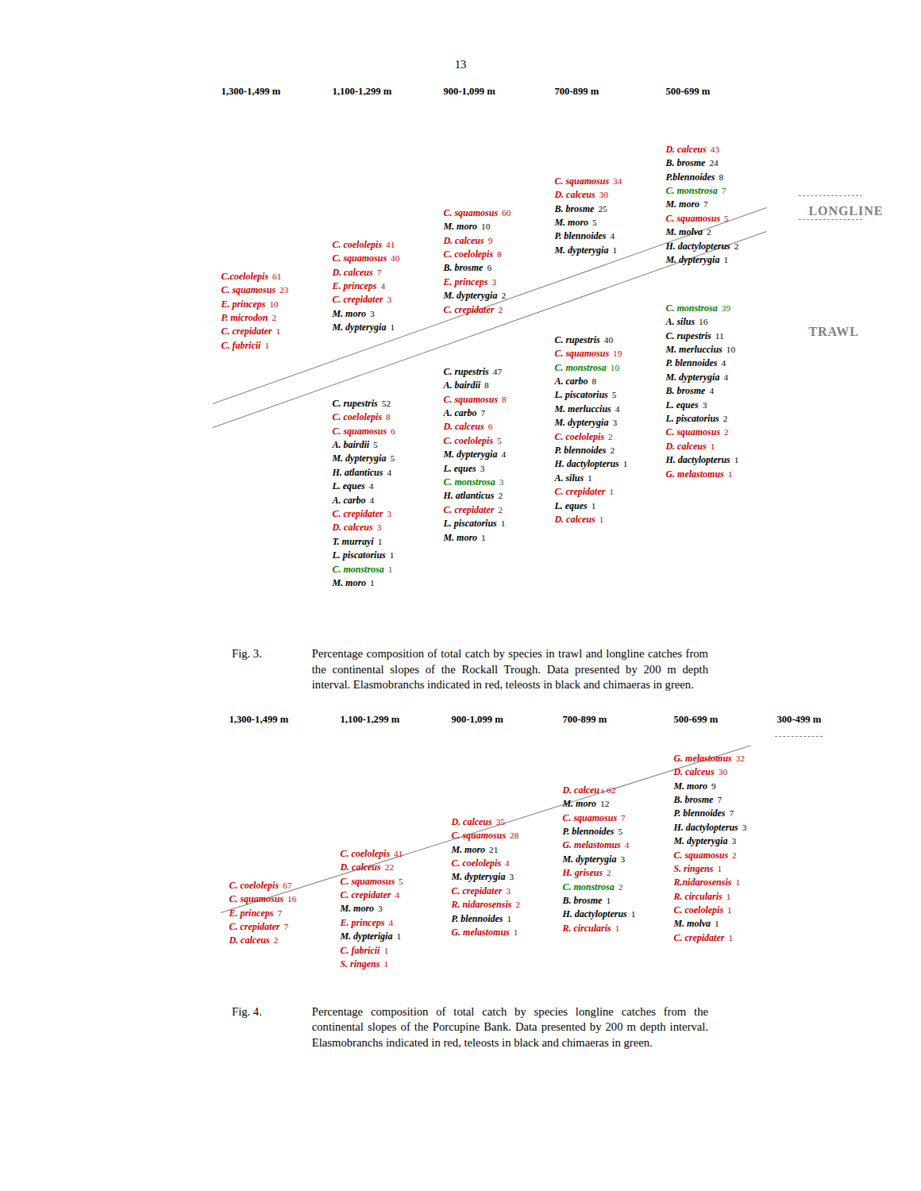13
1,300-1,499 m
1,100-1,299 m
900-1,099 m
700-899 m
500-699 m
LONGLINE
TRAWL
D. calceus 43 B. brosme 24 P.blennoides 8 C. monstrosa 7 M. moro 7 C. squamosus 5 M. molva 2 H. dactylopterus 2 M. dypterygia 1
C. squamosus 34 D. calceus 30 B. brosme 25 M. moro 5 P. blennoides 4 M. dypterygia 1
C. squamosus 60 M. moro 10 D. calceus 9 C. coelolepis 8 B. brosme 6 E. princeps 3 M. dypterygia 2 C. crepidater 2
C. coelolepis 41 C. squamosus 40 D. calceus 7 E. princeps 4 C. crepidater 3 M. moro 3 M. dypterygia 1
C.coelolepis 61 C. squamosus 23 E. princeps 10 P. microdon 2 C. crepidater 1 C. fabricii 1
C. monstrosa 39 A. silus 16 C. rupestris 11 M. merluccius 10 P. blennoides 4 M. dypterygia 4 B. brosme 4 L. eques 3 L. piscatorius 2 C. squamosus 2 D. calceus 1 H. dactylopterus 1 G. melastomus 1
C. rupestris 40 C. squamosus 19 C. monstrosa 10 A. carbo 8 L. piscatorius 5 M. merluccius 4 M. dypterygia 3 C. coelolepis 2 P. blennoides 2 H. dactylopterus 1 A. silus 1 C. crepidater 1 L. eques 1 D. calceus 1
C. rupestris 47 A. bairdii 8 C. squamosus 8 A. carbo 7 D. calceus 6 C. coelolepis 5 M. dypterygia 4 L. eques 3 C. monstrosa 3 H. atlanticus 2 C. crepidater 2 L. piscatorius 1 M. moro 1
C. rupestris 52 C. coelolepis 8 C. squamosus 6 A. bairdii 5 M. dypterygia 5 H. atlanticus 4 L. eques 4 A. carbo 4 C. crepidater 3 D. calceus 3 T. murrayi 1 L. piscatorius 1 C. monstrosa 1 M. moro 1
Fig. 3.
Percentage composition of total catch by species in trawl and longline catches from the continental slopes of the Rockall Trough. Data presented by 200 m depth interval. Elasmobranchs indicated in red, teleosts in black and chimaeras in green.
1,300-1,499 m
1,100-1,299 m
900-1,099 m
700-899 m
500-699 m
300-499 m
G. melastomus 32 D. calceus 30 M. moro 9 B. brosme 7 P. blennoides 7 H. dactylopterus 3 M. dypterygia 3 C. squamosus 2 S. ringens 1 R.nidarosensis 1 R. circularis 1 C. coelolepis 1 M. molva 1 C. crepidater 1
D. calceus 62 M. moro 12 C. squamosus 7 P. blennoides 5 G. melastomus 4 M. dypterygia 3 H. griseus 2 C. monstrosa 2 B. brosme 1 H. dactylopterus 1 R. circularis 1
D. calceus 35 C. squamosus 28 M. moro 21 C. coelolepis 4 M. dypterygia 3 C. crepidater 3 R. nidarosensis 2 P. blennoides 1 G. melastomus 1
C. coelolepis 41 D. calceus 22 C. squamosus 5 C. crepidater 4 M. moro 3 E. princeps 4 M. dypterigia 1 C. fabricii 1 S. ringens 1
C. coelolepis 67 C. squamosus 16 E. princeps 7 C. crepidater 7 D. calceus 2
Fig. 4.
Percentage composition of total catch by species longline catches from the continental slopes of the Porcupine Bank. Data presented by 200 m depth interval. Elasmobranchs indicated in red, teleosts in black and chimaeras in green.